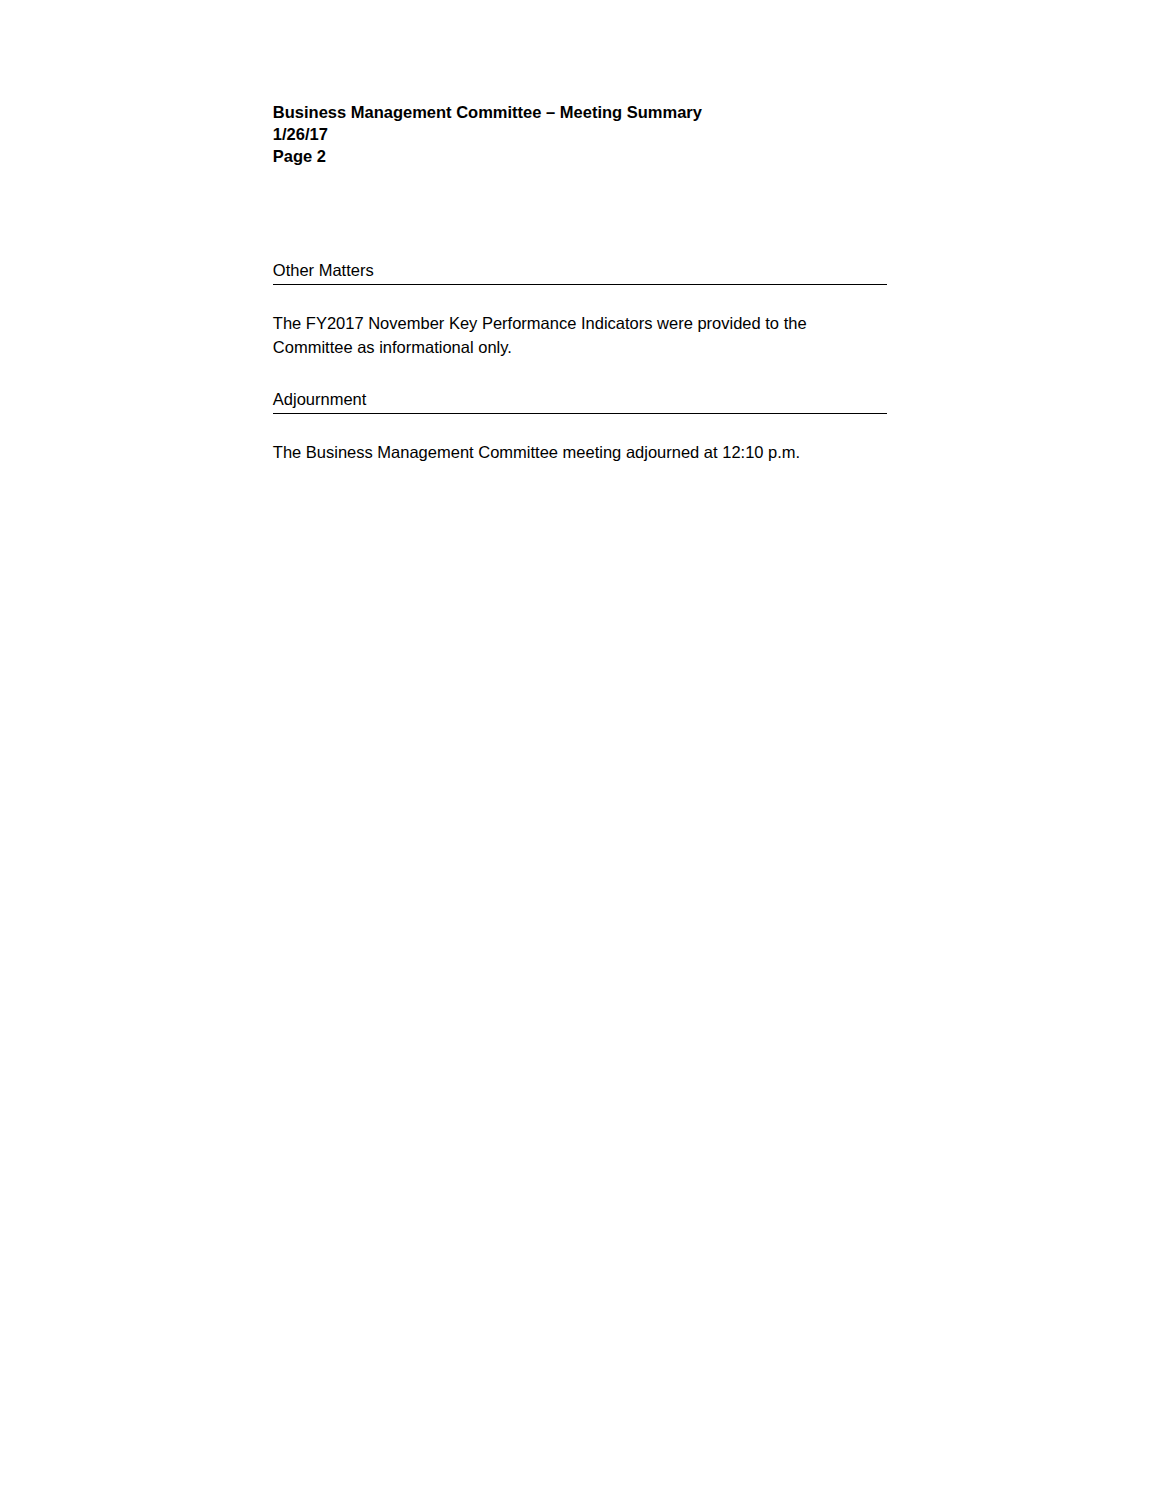Business Management Committee – Meeting Summary
1/26/17
Page 2
Other Matters
The FY2017 November Key Performance Indicators were provided to the Committee as informational only.
Adjournment
The Business Management Committee meeting adjourned at 12:10 p.m.